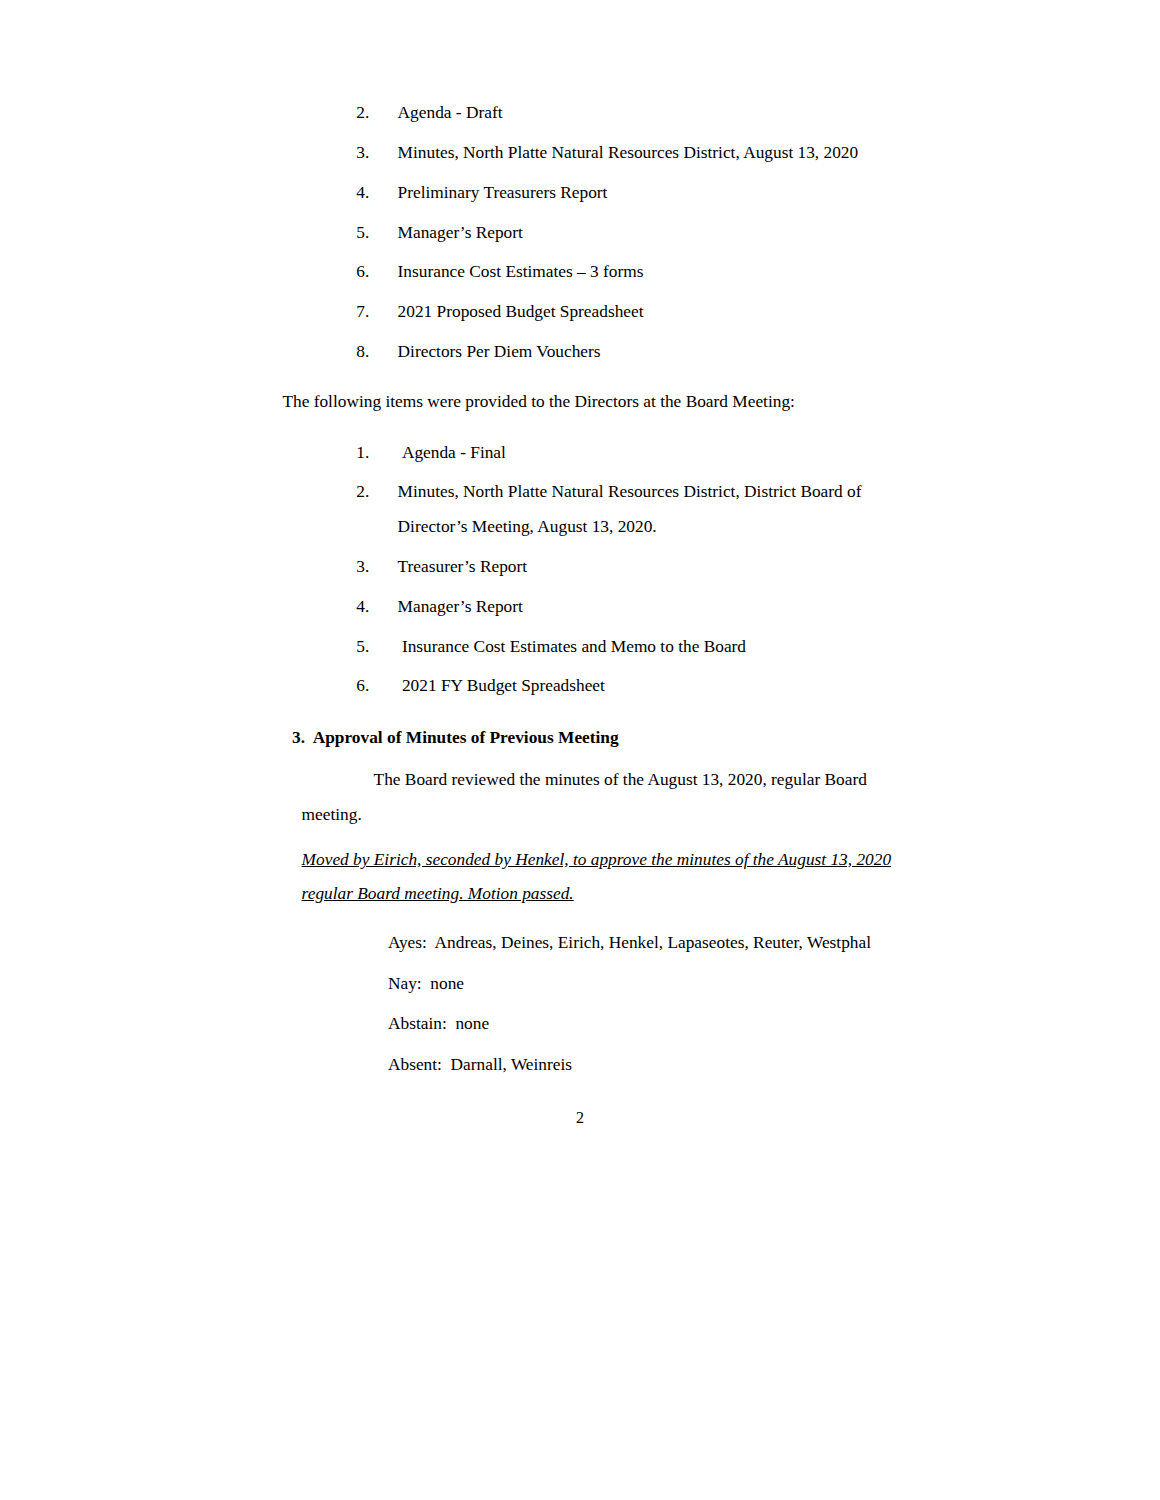Agenda - Draft
Minutes, North Platte Natural Resources District, August 13, 2020
Preliminary Treasurers Report
Manager’s Report
Insurance Cost Estimates – 3 forms
2021 Proposed Budget Spreadsheet
Directors Per Diem Vouchers
The following items were provided to the Directors at the Board Meeting:
Agenda - Final
Minutes, North Platte Natural Resources District, District Board of Director’s Meeting, August 13, 2020.
Treasurer’s Report
Manager’s Report
Insurance Cost Estimates and Memo to the Board
2021 FY Budget Spreadsheet
3. Approval of Minutes of Previous Meeting
The Board reviewed the minutes of the August 13, 2020, regular Board meeting.
Moved by Eirich, seconded by Henkel, to approve the minutes of the August 13, 2020 regular Board meeting. Motion passed.
Ayes: Andreas, Deines, Eirich, Henkel, Lapaseotes, Reuter, Westphal
Nay: none
Abstain: none
Absent: Darnall, Weinreis
2